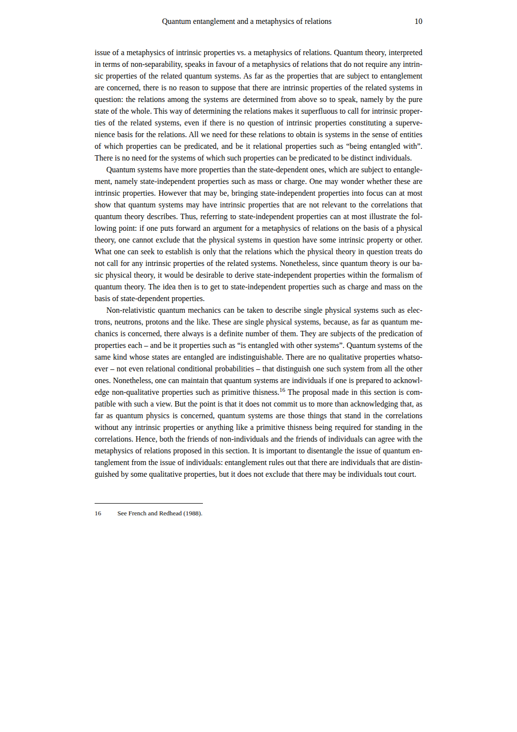Quantum entanglement and a metaphysics of relations 10
issue of a metaphysics of intrinsic properties vs. a metaphysics of relations. Quantum theory, interpreted in terms of non-separability, speaks in favour of a metaphysics of relations that do not require any intrinsic properties of the related quantum systems. As far as the properties that are subject to entanglement are concerned, there is no reason to suppose that there are intrinsic properties of the related systems in question: the relations among the systems are determined from above so to speak, namely by the pure state of the whole. This way of determining the relations makes it superfluous to call for intrinsic properties of the related systems, even if there is no question of intrinsic properties constituting a supervenience basis for the relations. All we need for these relations to obtain is systems in the sense of entities of which properties can be predicated, and be it relational properties such as “being entangled with”. There is no need for the systems of which such properties can be predicated to be distinct individuals.
Quantum systems have more properties than the state-dependent ones, which are subject to entanglement, namely state-independent properties such as mass or charge. One may wonder whether these are intrinsic properties. However that may be, bringing state-independent properties into focus can at most show that quantum systems may have intrinsic properties that are not relevant to the correlations that quantum theory describes. Thus, referring to state-independent properties can at most illustrate the following point: if one puts forward an argument for a metaphysics of relations on the basis of a physical theory, one cannot exclude that the physical systems in question have some intrinsic property or other. What one can seek to establish is only that the relations which the physical theory in question treats do not call for any intrinsic properties of the related systems. Nonetheless, since quantum theory is our basic physical theory, it would be desirable to derive state-independent properties within the formalism of quantum theory. The idea then is to get to state-independent properties such as charge and mass on the basis of state-dependent properties.
Non-relativistic quantum mechanics can be taken to describe single physical systems such as electrons, neutrons, protons and the like. These are single physical systems, because, as far as quantum mechanics is concerned, there always is a definite number of them. They are subjects of the predication of properties each – and be it properties such as “is entangled with other systems”. Quantum systems of the same kind whose states are entangled are indistinguishable. There are no qualitative properties whatsoever – not even relational conditional probabilities – that distinguish one such system from all the other ones. Nonetheless, one can maintain that quantum systems are individuals if one is prepared to acknowledge non-qualitative properties such as primitive thisness.16 The proposal made in this section is compatible with such a view. But the point is that it does not commit us to more than acknowledging that, as far as quantum physics is concerned, quantum systems are those things that stand in the correlations without any intrinsic properties or anything like a primitive thisness being required for standing in the correlations. Hence, both the friends of non-individuals and the friends of individuals can agree with the metaphysics of relations proposed in this section. It is important to disentangle the issue of quantum entanglement from the issue of individuals: entanglement rules out that there are individuals that are distinguished by some qualitative properties, but it does not exclude that there may be individuals tout court.
16 See French and Redhead (1988).